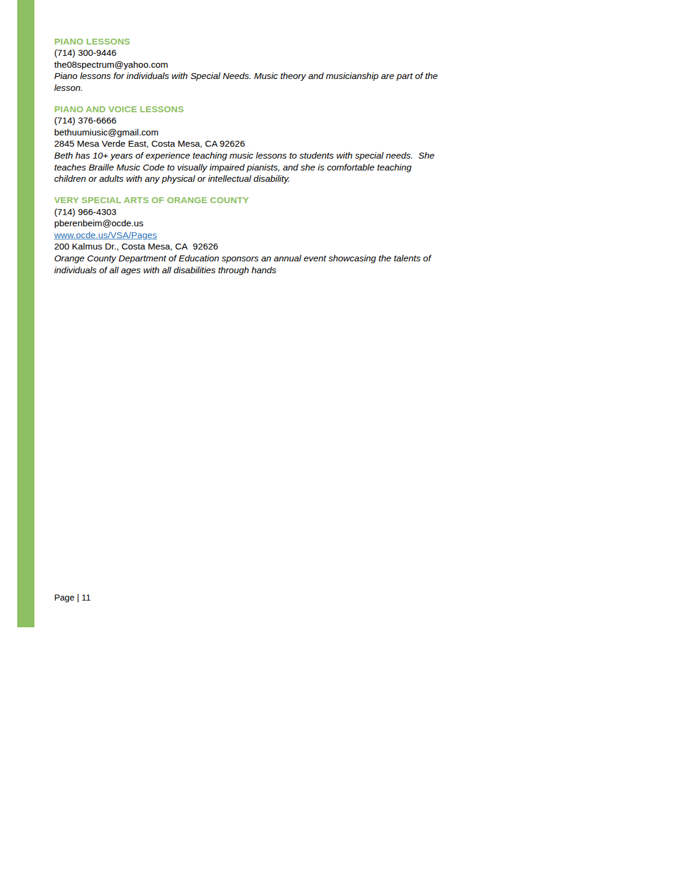PIANO LESSONS
(714) 300-9446
the08spectrum@yahoo.com
Piano lessons for individuals with Special Needs. Music theory and musicianship are part of the lesson.
PIANO AND VOICE LESSONS
(714) 376-6666
bethuumiusic@gmail.com
2845 Mesa Verde East, Costa Mesa, CA 92626
Beth has 10+ years of experience teaching music lessons to students with special needs. She teaches Braille Music Code to visually impaired pianists, and she is comfortable teaching children or adults with any physical or intellectual disability.
VERY SPECIAL ARTS OF ORANGE COUNTY
(714) 966-4303
pberenbeim@ocde.us
www.ocde.us/VSA/Pages
200 Kalmus Dr., Costa Mesa, CA 92626
Orange County Department of Education sponsors an annual event showcasing the talents of individuals of all ages with all disabilities through hands
Page | 11